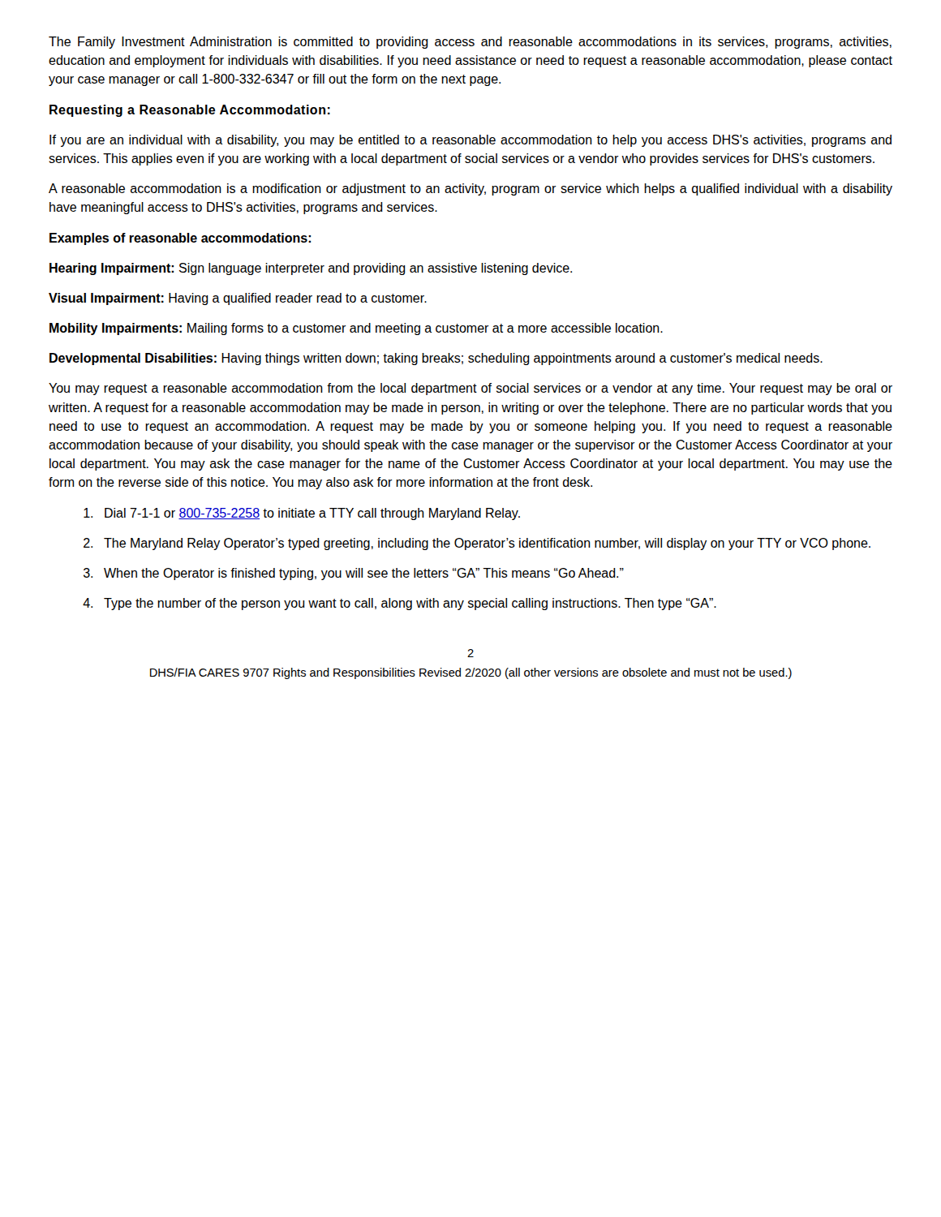The Family Investment Administration is committed to providing access and reasonable accommodations in its services, programs, activities, education and employment for individuals with disabilities. If you need assistance or need to request a reasonable accommodation, please contact your case manager or call 1-800-332-6347 or fill out the form on the next page.
Requesting a Reasonable Accommodation:
If you are an individual with a disability, you may be entitled to a reasonable accommodation to help you access DHS's activities, programs and services. This applies even if you are working with a local department of social services or a vendor who provides services for DHS's customers.
A reasonable accommodation is a modification or adjustment to an activity, program or service which helps a qualified individual with a disability have meaningful access to DHS's activities, programs and services.
Examples of reasonable accommodations:
Hearing Impairment: Sign language interpreter and providing an assistive listening device.
Visual Impairment: Having a qualified reader read to a customer.
Mobility Impairments: Mailing forms to a customer and meeting a customer at a more accessible location.
Developmental Disabilities: Having things written down; taking breaks; scheduling appointments around a customer's medical needs.
You may request a reasonable accommodation from the local department of social services or a vendor at any time. Your request may be oral or written. A request for a reasonable accommodation may be made in person, in writing or over the telephone. There are no particular words that you need to use to request an accommodation. A request may be made by you or someone helping you. If you need to request a reasonable accommodation because of your disability, you should speak with the case manager or the supervisor or the Customer Access Coordinator at your local department. You may ask the case manager for the name of the Customer Access Coordinator at your local department. You may use the form on the reverse side of this notice. You may also ask for more information at the front desk.
Dial 7-1-1 or 800-735-2258 to initiate a TTY call through Maryland Relay.
The Maryland Relay Operator’s typed greeting, including the Operator’s identification number, will display on your TTY or VCO phone.
When the Operator is finished typing, you will see the letters “GA” This means “Go Ahead.”
Type the number of the person you want to call, along with any special calling instructions. Then type “GA”.
2
DHS/FIA CARES 9707 Rights and Responsibilities Revised 2/2020 (all other versions are obsolete and must not be used.)